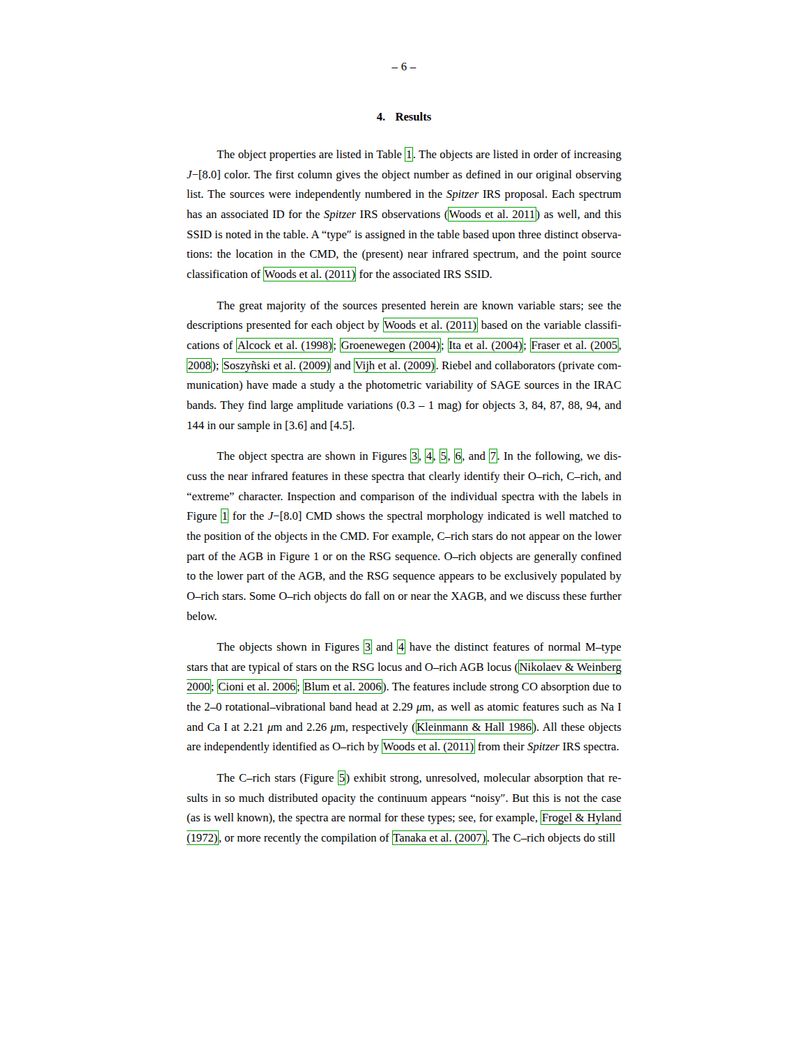– 6 –
4. Results
The object properties are listed in Table 1. The objects are listed in order of increasing J−[8.0] color. The first column gives the object number as defined in our original observing list. The sources were independently numbered in the Spitzer IRS proposal. Each spectrum has an associated ID for the Spitzer IRS observations (Woods et al. 2011) as well, and this SSID is noted in the table. A “type″ is assigned in the table based upon three distinct observations: the location in the CMD, the (present) near infrared spectrum, and the point source classification of Woods et al. (2011) for the associated IRS SSID.
The great majority of the sources presented herein are known variable stars; see the descriptions presented for each object by Woods et al. (2011) based on the variable classifications of Alcock et al. (1998); Groenewegen (2004); Ita et al. (2004); Fraser et al. (2005, 2008); Soszyñski et al. (2009) and Vijh et al. (2009). Riebel and collaborators (private communication) have made a study a the photometric variability of SAGE sources in the IRAC bands. They find large amplitude variations (0.3 – 1 mag) for objects 3, 84, 87, 88, 94, and 144 in our sample in [3.6] and [4.5].
The object spectra are shown in Figures 3, 4, 5, 6, and 7. In the following, we discuss the near infrared features in these spectra that clearly identify their O–rich, C–rich, and “extreme” character. Inspection and comparison of the individual spectra with the labels in Figure 1 for the J−[8.0] CMD shows the spectral morphology indicated is well matched to the position of the objects in the CMD. For example, C–rich stars do not appear on the lower part of the AGB in Figure 1 or on the RSG sequence. O–rich objects are generally confined to the lower part of the AGB, and the RSG sequence appears to be exclusively populated by O–rich stars. Some O–rich objects do fall on or near the XAGB, and we discuss these further below.
The objects shown in Figures 3 and 4 have the distinct features of normal M–type stars that are typical of stars on the RSG locus and O–rich AGB locus (Nikolaev & Weinberg 2000; Cioni et al. 2006; Blum et al. 2006). The features include strong CO absorption due to the 2–0 rotational–vibrational band head at 2.29 μm, as well as atomic features such as Na I and Ca I at 2.21 μm and 2.26 μm, respectively (Kleinmann & Hall 1986). All these objects are independently identified as O–rich by Woods et al. (2011) from their Spitzer IRS spectra.
The C–rich stars (Figure 5) exhibit strong, unresolved, molecular absorption that results in so much distributed opacity the continuum appears “noisy″. But this is not the case (as is well known), the spectra are normal for these types; see, for example, Frogel & Hyland (1972), or more recently the compilation of Tanaka et al. (2007). The C–rich objects do still